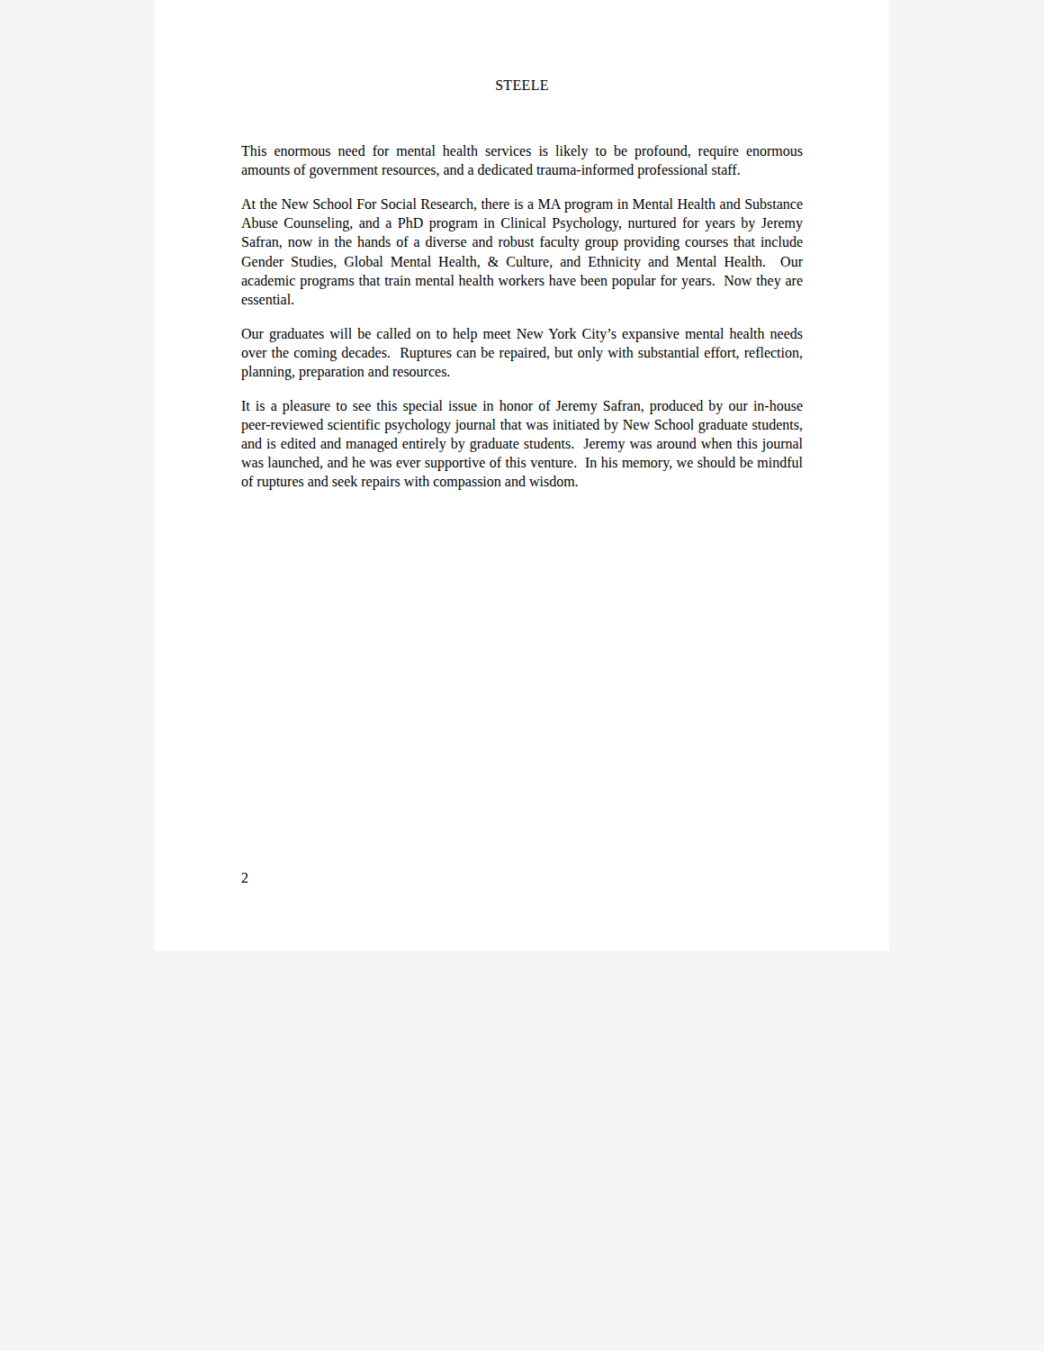STEELE
This enormous need for mental health services is likely to be profound, require enormous amounts of government resources, and a dedicated trauma-informed professional staff.
At the New School For Social Research, there is a MA program in Mental Health and Substance Abuse Counseling, and a PhD program in Clinical Psychology, nurtured for years by Jeremy Safran, now in the hands of a diverse and robust faculty group providing courses that include Gender Studies, Global Mental Health, & Culture, and Ethnicity and Mental Health. Our academic programs that train mental health workers have been popular for years. Now they are essential.
Our graduates will be called on to help meet New York City’s expansive mental health needs over the coming decades. Ruptures can be repaired, but only with substantial effort, reflection, planning, preparation and resources.
It is a pleasure to see this special issue in honor of Jeremy Safran, produced by our in-house peer-reviewed scientific psychology journal that was initiated by New School graduate students, and is edited and managed entirely by graduate students. Jeremy was around when this journal was launched, and he was ever supportive of this venture. In his memory, we should be mindful of ruptures and seek repairs with compassion and wisdom.
2